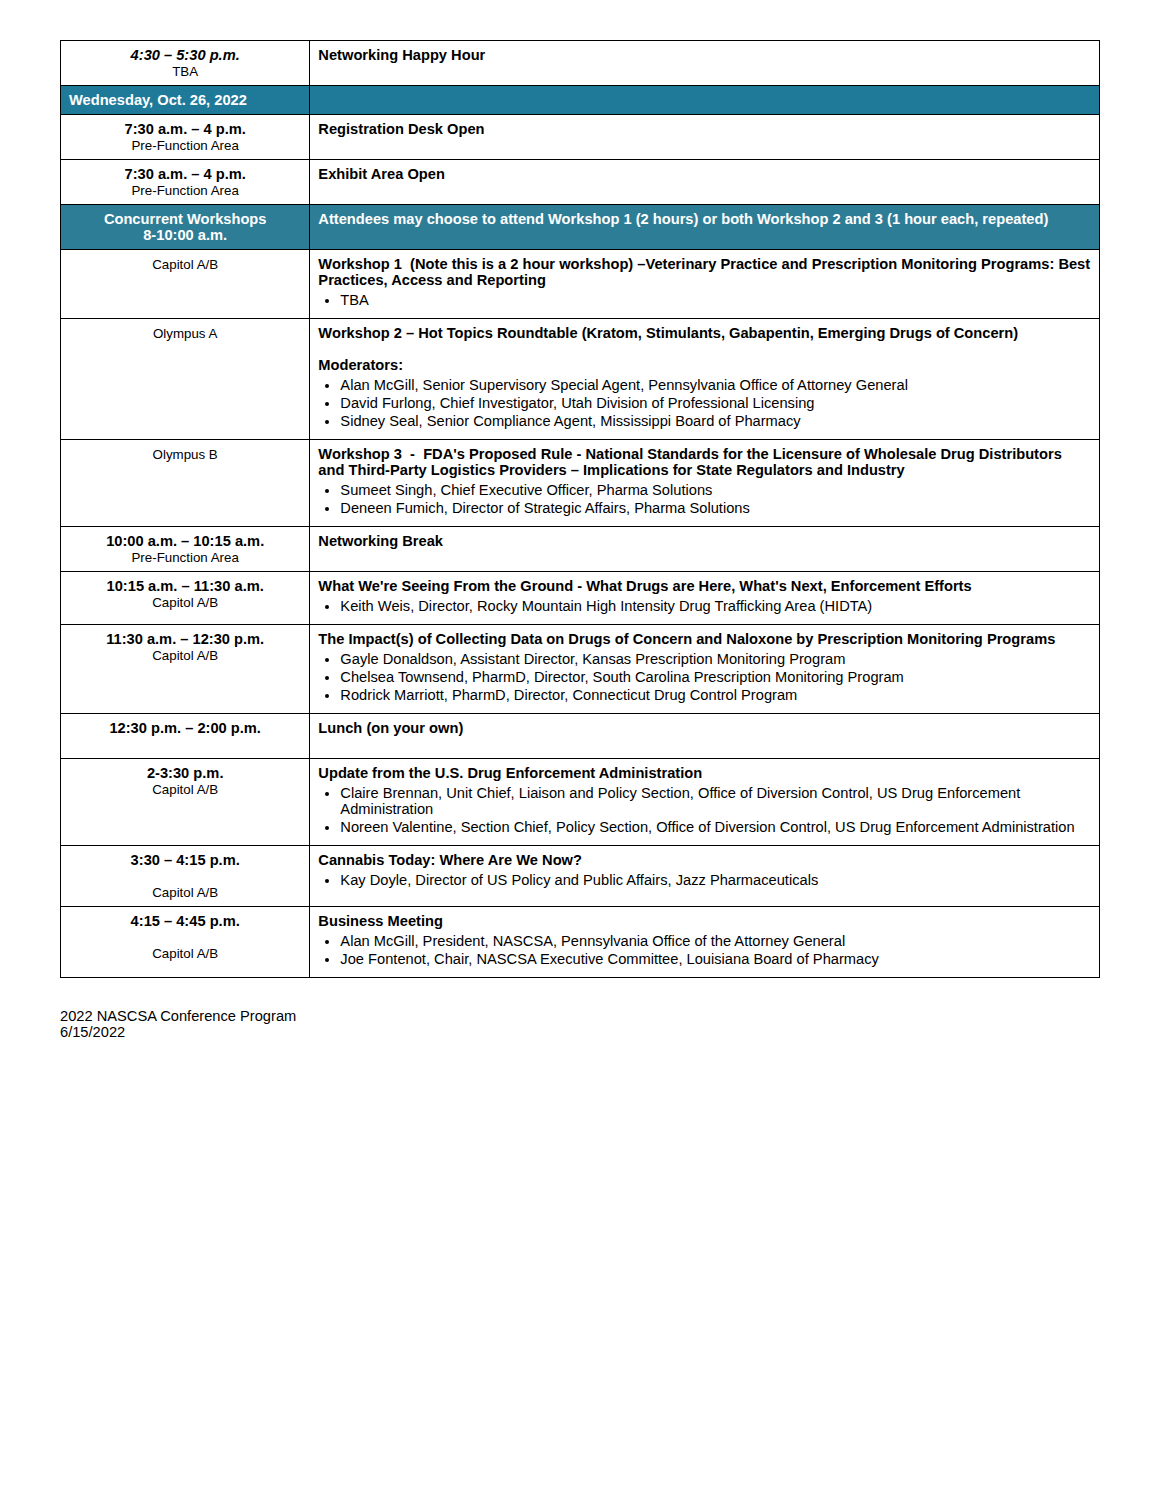| 4:30 – 5:30 p.m. TBA | Networking Happy Hour |
| Wednesday, Oct. 26, 2022 | |
| 7:30 a.m. – 4 p.m. Pre-Function Area | Registration Desk Open |
| 7:30 a.m. – 4 p.m. Pre-Function Area | Exhibit Area Open |
| Concurrent Workshops 8-10:00 a.m. | Attendees may choose to attend Workshop 1 (2 hours) or both Workshop 2 and 3 (1 hour each, repeated) |
| Capitol A/B | Workshop 1 (Note this is a 2 hour workshop) –Veterinary Practice and Prescription Monitoring Programs: Best Practices, Access and Reporting TBA |
| Olympus A | Workshop 2 – Hot Topics Roundtable (Kratom, Stimulants, Gabapentin, Emerging Drugs of Concern) Moderators: Alan McGill, Senior Supervisory Special Agent, Pennsylvania Office of Attorney General David Furlong, Chief Investigator, Utah Division of Professional Licensing Sidney Seal, Senior Compliance Agent, Mississippi Board of Pharmacy |
| Olympus B | Workshop 3 - FDA's Proposed Rule - National Standards for the Licensure of Wholesale Drug Distributors and Third-Party Logistics Providers – Implications for State Regulators and Industry Sumeet Singh, Chief Executive Officer, Pharma Solutions Deneen Fumich, Director of Strategic Affairs, Pharma Solutions |
| 10:00 a.m. – 10:15 a.m. Pre-Function Area | Networking Break |
| 10:15 a.m. – 11:30 a.m. Capitol A/B | What We're Seeing From the Ground - What Drugs are Here, What's Next, Enforcement Efforts Keith Weis, Director, Rocky Mountain High Intensity Drug Trafficking Area (HIDTA) |
| 11:30 a.m. – 12:30 p.m. Capitol A/B | The Impact(s) of Collecting Data on Drugs of Concern and Naloxone by Prescription Monitoring Programs Gayle Donaldson, Assistant Director, Kansas Prescription Monitoring Program Chelsea Townsend, PharmD, Director, South Carolina Prescription Monitoring Program Rodrick Marriott, PharmD, Director, Connecticut Drug Control Program |
| 12:30 p.m. – 2:00 p.m. | Lunch (on your own) |
| 2-3:30 p.m. Capitol A/B | Update from the U.S. Drug Enforcement Administration Claire Brennan, Unit Chief, Liaison and Policy Section, Office of Diversion Control, US Drug Enforcement Administration Noreen Valentine, Section Chief, Policy Section, Office of Diversion Control, US Drug Enforcement Administration |
| 3:30 – 4:15 p.m. Capitol A/B | Cannabis Today: Where Are We Now? Kay Doyle, Director of US Policy and Public Affairs, Jazz Pharmaceuticals |
| 4:15 – 4:45 p.m. Capitol A/B | Business Meeting Alan McGill, President, NASCSA, Pennsylvania Office of the Attorney General Joe Fontenot, Chair, NASCSA Executive Committee, Louisiana Board of Pharmacy |
2022 NASCSA Conference Program
6/15/2022